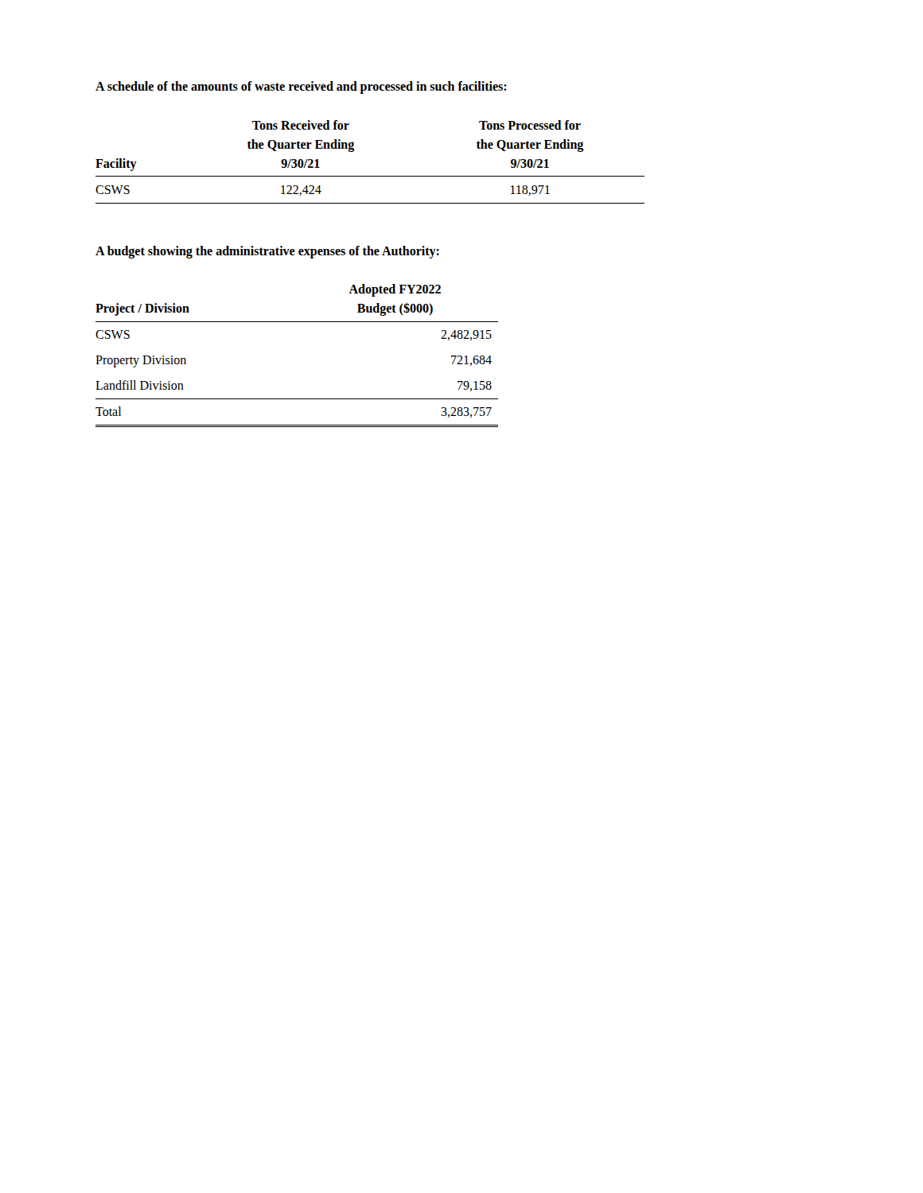A schedule of the amounts of waste received and processed in such facilities:
| Facility | Tons Received for the Quarter Ending 9/30/21 | Tons Processed for the Quarter Ending 9/30/21 |
| --- | --- | --- |
| CSWS | 122,424 | 118,971 |
A budget showing the administrative expenses of the Authority:
| Project / Division | Adopted FY2022 Budget ($000) |
| --- | --- |
| CSWS | 2,482,915 |
| Property Division | 721,684 |
| Landfill Division | 79,158 |
| Total | 3,283,757 |